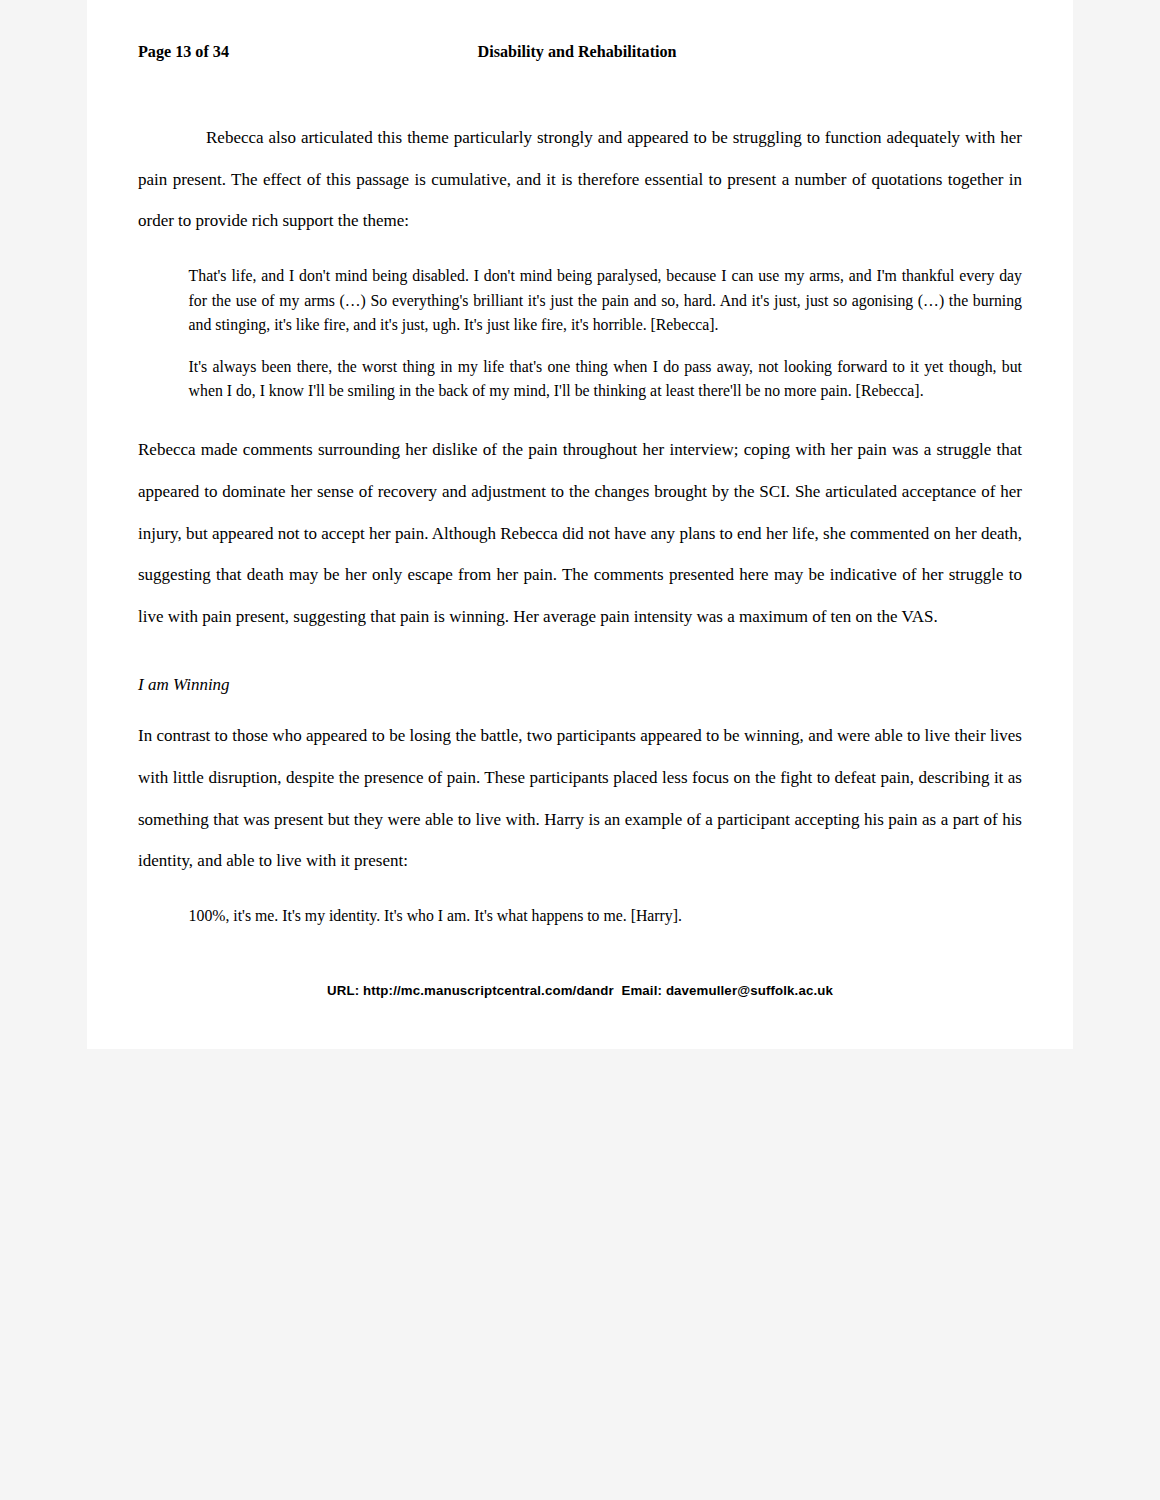Page 13 of 34 Disability and Rehabilitation
Rebecca also articulated this theme particularly strongly and appeared to be struggling to function adequately with her pain present. The effect of this passage is cumulative, and it is therefore essential to present a number of quotations together in order to provide rich support the theme:
That's life, and I don't mind being disabled. I don't mind being paralysed, because I can use my arms, and I'm thankful every day for the use of my arms (…) So everything's brilliant it's just the pain and so, hard. And it's just, just so agonising (…) the burning and stinging, it's like fire, and it's just, ugh. It's just like fire, it's horrible. [Rebecca].
It's always been there, the worst thing in my life that's one thing when I do pass away, not looking forward to it yet though, but when I do, I know I'll be smiling in the back of my mind, I'll be thinking at least there'll be no more pain. [Rebecca].
Rebecca made comments surrounding her dislike of the pain throughout her interview; coping with her pain was a struggle that appeared to dominate her sense of recovery and adjustment to the changes brought by the SCI. She articulated acceptance of her injury, but appeared not to accept her pain. Although Rebecca did not have any plans to end her life, she commented on her death, suggesting that death may be her only escape from her pain. The comments presented here may be indicative of her struggle to live with pain present, suggesting that pain is winning. Her average pain intensity was a maximum of ten on the VAS.
I am Winning
In contrast to those who appeared to be losing the battle, two participants appeared to be winning, and were able to live their lives with little disruption, despite the presence of pain. These participants placed less focus on the fight to defeat pain, describing it as something that was present but they were able to live with. Harry is an example of a participant accepting his pain as a part of his identity, and able to live with it present:
100%, it's me. It's my identity. It's who I am. It's what happens to me. [Harry].
URL: http://mc.manuscriptcentral.com/dandr Email: davemuller@suffolk.ac.uk